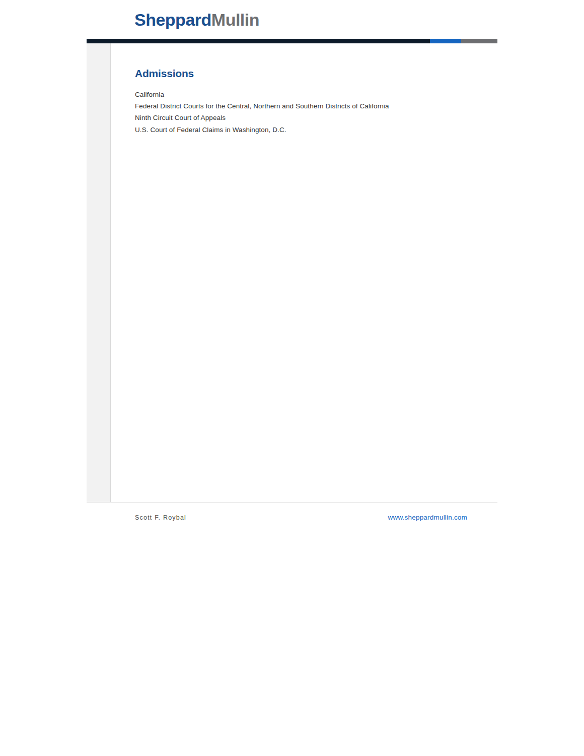Sheppard Mullin
Admissions
California
Federal District Courts for the Central, Northern and Southern Districts of California
Ninth Circuit Court of Appeals
U.S. Court of Federal Claims in Washington, D.C.
Scott F. Roybal
www.sheppardmullin.com